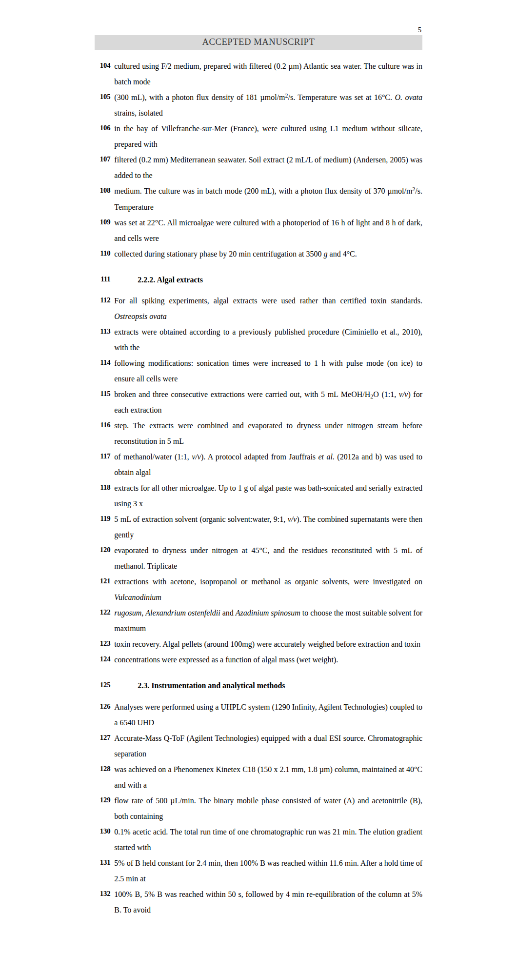5
ACCEPTED MANUSCRIPT
104cultured using F/2 medium, prepared with filtered (0.2 µm) Atlantic sea water. The culture was in batch mode
105(300 mL), with a photon flux density of 181 µmol/m2/s. Temperature was set at 16°C. O. ovata strains, isolated
106in the bay of Villefranche-sur-Mer (France), were cultured using L1 medium without silicate, prepared with
107filtered (0.2 mm) Mediterranean seawater. Soil extract (2 mL/L of medium) (Andersen, 2005) was added to the
108medium. The culture was in batch mode (200 mL), with a photon flux density of 370 µmol/m2/s. Temperature
109was set at 22°C. All microalgae were cultured with a photoperiod of 16 h of light and 8 h of dark, and cells were
110collected during stationary phase by 20 min centrifugation at 3500 g and 4°C.
1112.2.2. Algal extracts
112 For all spiking experiments, algal extracts were used rather than certified toxin standards. Ostreopsis ovata
113extracts were obtained according to a previously published procedure (Ciminiello et al., 2010), with the
114following modifications: sonication times were increased to 1 h with pulse mode (on ice) to ensure all cells were
115broken and three consecutive extractions were carried out, with 5 mL MeOH/H2O (1:1, v/v) for each extraction
116step. The extracts were combined and evaporated to dryness under nitrogen stream before reconstitution in 5 mL
117of methanol/water (1:1, v/v). A protocol adapted from Jauffrais et al. (2012a and b) was used to obtain algal
118extracts for all other microalgae. Up to 1 g of algal paste was bath-sonicated and serially extracted using 3 x
1195 mL of extraction solvent (organic solvent:water, 9:1, v/v). The combined supernatants were then gently
120evaporated to dryness under nitrogen at 45°C, and the residues reconstituted with 5 mL of methanol. Triplicate
121extractions with acetone, isopropanol or methanol as organic solvents, were investigated on Vulcanodinium
122 rugosum, Alexandrium ostenfeldii and Azadinium spinosum to choose the most suitable solvent for maximum
123toxin recovery. Algal pellets (around 100mg) were accurately weighed before extraction and toxin
124concentrations were expressed as a function of algal mass (wet weight).
1252.3. Instrumentation and analytical methods
126 Analyses were performed using a UHPLC system (1290 Infinity, Agilent Technologies) coupled to a 6540 UHD
127 Accurate-Mass Q-ToF (Agilent Technologies) equipped with a dual ESI source. Chromatographic separation
128was achieved on a Phenomenex Kinetex C18 (150 x 2.1 mm, 1.8 µm) column, maintained at 40°C and with a
129flow rate of 500 µL/min. The binary mobile phase consisted of water (A) and acetonitrile (B), both containing
1300.1% acetic acid. The total run time of one chromatographic run was 21 min. The elution gradient started with
1315% of B held constant for 2.4 min, then 100% B was reached within 11.6 min. After a hold time of 2.5 min at
132100% B, 5% B was reached within 50 s, followed by 4 min re-equilibration of the column at 5% B. To avoid